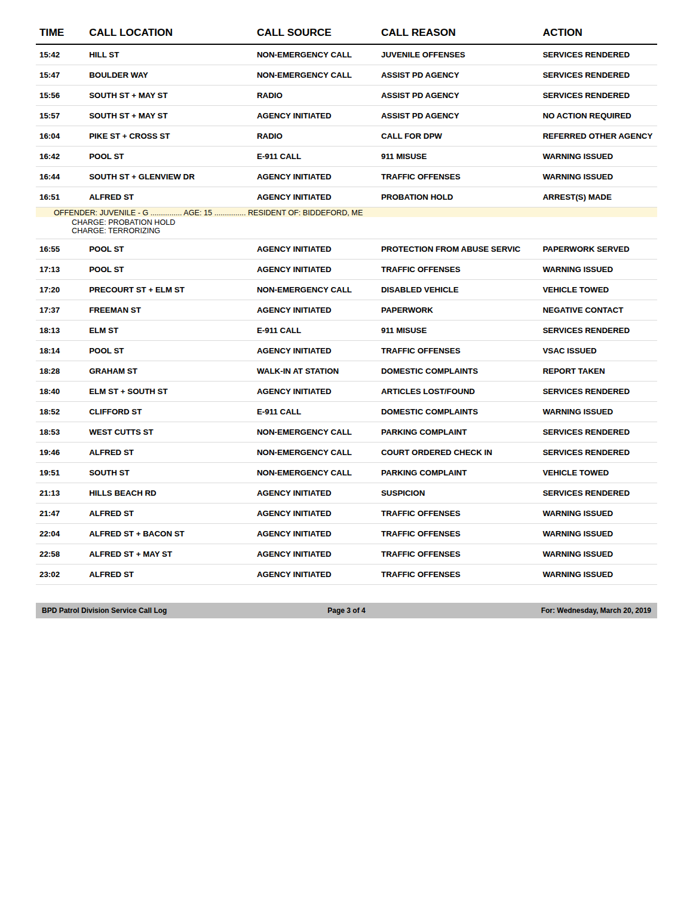| TIME | CALL LOCATION | CALL SOURCE | CALL REASON | ACTION |
| --- | --- | --- | --- | --- |
| 15:42 | HILL ST | NON-EMERGENCY CALL | JUVENILE OFFENSES | SERVICES RENDERED |
| 15:47 | BOULDER WAY | NON-EMERGENCY CALL | ASSIST PD AGENCY | SERVICES RENDERED |
| 15:56 | SOUTH ST + MAY ST | RADIO | ASSIST PD AGENCY | SERVICES RENDERED |
| 15:57 | SOUTH ST + MAY ST | AGENCY INITIATED | ASSIST PD AGENCY | NO ACTION REQUIRED |
| 16:04 | PIKE ST + CROSS ST | RADIO | CALL FOR DPW | REFERRED OTHER AGENCY |
| 16:42 | POOL ST | E-911 CALL | 911 MISUSE | WARNING ISSUED |
| 16:44 | SOUTH ST + GLENVIEW DR | AGENCY INITIATED | TRAFFIC OFFENSES | WARNING ISSUED |
| 16:51 | ALFRED ST | AGENCY INITIATED | PROBATION HOLD | ARREST(S) MADE |
| OFFENDER: JUVENILE - G ............... AGE: 15 ............... RESIDENT OF: BIDDEFORD, ME |
| CHARGE: PROBATION HOLD CHARGE: TERRORIZING |
| 16:55 | POOL ST | AGENCY INITIATED | PROTECTION FROM ABUSE SERVIC | PAPERWORK SERVED |
| 17:13 | POOL ST | AGENCY INITIATED | TRAFFIC OFFENSES | WARNING ISSUED |
| 17:20 | PRECOURT ST + ELM ST | NON-EMERGENCY CALL | DISABLED VEHICLE | VEHICLE TOWED |
| 17:37 | FREEMAN ST | AGENCY INITIATED | PAPERWORK | NEGATIVE CONTACT |
| 18:13 | ELM ST | E-911 CALL | 911 MISUSE | SERVICES RENDERED |
| 18:14 | POOL ST | AGENCY INITIATED | TRAFFIC OFFENSES | VSAC ISSUED |
| 18:28 | GRAHAM ST | WALK-IN AT STATION | DOMESTIC COMPLAINTS | REPORT TAKEN |
| 18:40 | ELM ST + SOUTH ST | AGENCY INITIATED | ARTICLES LOST/FOUND | SERVICES RENDERED |
| 18:52 | CLIFFORD ST | E-911 CALL | DOMESTIC COMPLAINTS | WARNING ISSUED |
| 18:53 | WEST CUTTS ST | NON-EMERGENCY CALL | PARKING COMPLAINT | SERVICES RENDERED |
| 19:46 | ALFRED ST | NON-EMERGENCY CALL | COURT ORDERED CHECK IN | SERVICES RENDERED |
| 19:51 | SOUTH ST | NON-EMERGENCY CALL | PARKING COMPLAINT | VEHICLE TOWED |
| 21:13 | HILLS BEACH RD | AGENCY INITIATED | SUSPICION | SERVICES RENDERED |
| 21:47 | ALFRED ST | AGENCY INITIATED | TRAFFIC OFFENSES | WARNING ISSUED |
| 22:04 | ALFRED ST + BACON ST | AGENCY INITIATED | TRAFFIC OFFENSES | WARNING ISSUED |
| 22:58 | ALFRED ST + MAY ST | AGENCY INITIATED | TRAFFIC OFFENSES | WARNING ISSUED |
| 23:02 | ALFRED ST | AGENCY INITIATED | TRAFFIC OFFENSES | WARNING ISSUED |
BPD Patrol Division Service Call Log Page 3 of 4 For: Wednesday, March 20, 2019